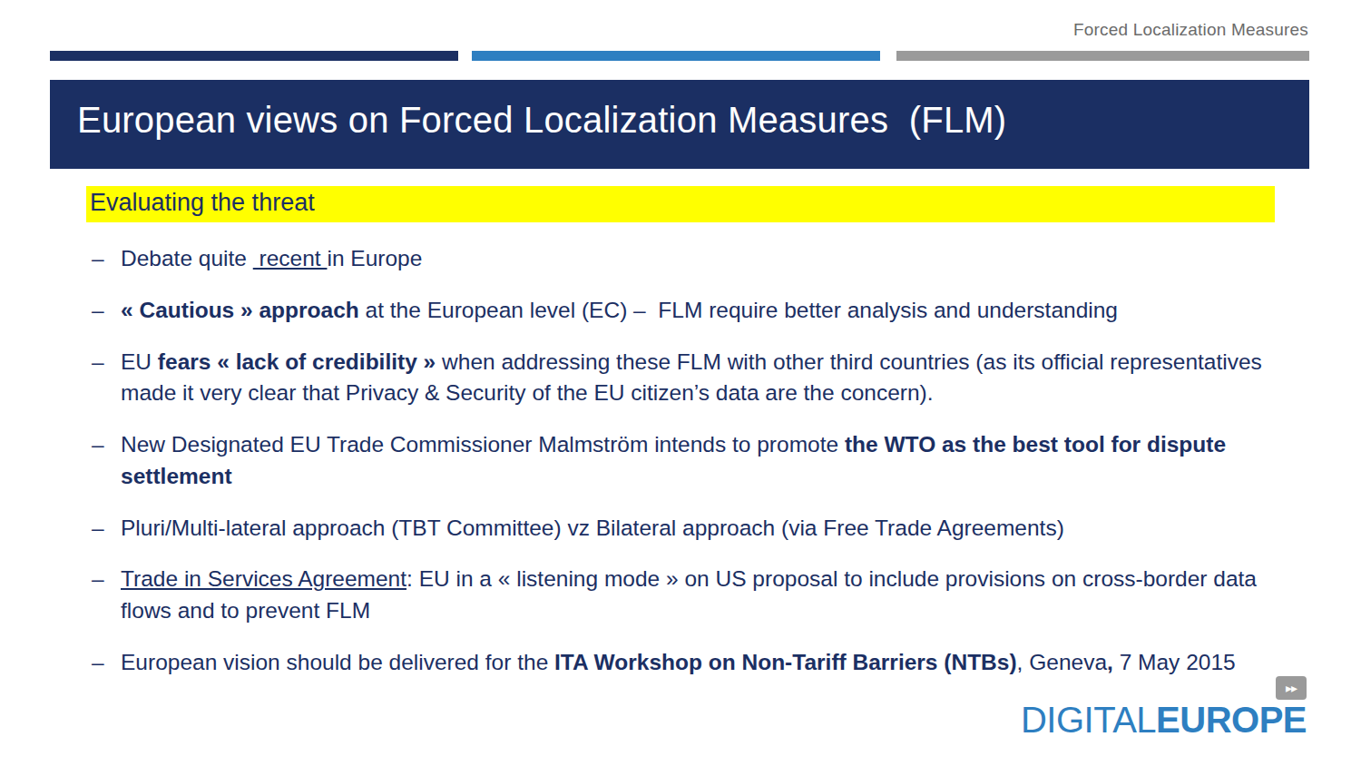Forced Localization Measures
European views on Forced Localization Measures (FLM)
Evaluating the threat
Debate quite recent in Europe
« Cautious » approach at the European level (EC) – FLM require better analysis and understanding
EU fears « lack of credibility » when addressing these FLM with other third countries (as its official representatives made it very clear that Privacy & Security of the EU citizen’s data are the concern).
New Designated EU Trade Commissioner Malmström intends to promote the WTO as the best tool for dispute settlement
Pluri/Multi-lateral approach (TBT Committee) vz Bilateral approach (via Free Trade Agreements)
Trade in Services Agreement: EU in a « listening mode » on US proposal to include provisions on cross-border data flows and to prevent FLM
European vision should be delivered for the ITA Workshop on Non-Tariff Barriers (NTBs), Geneva, 7 May 2015
▸▸
DIGITALEUROPE